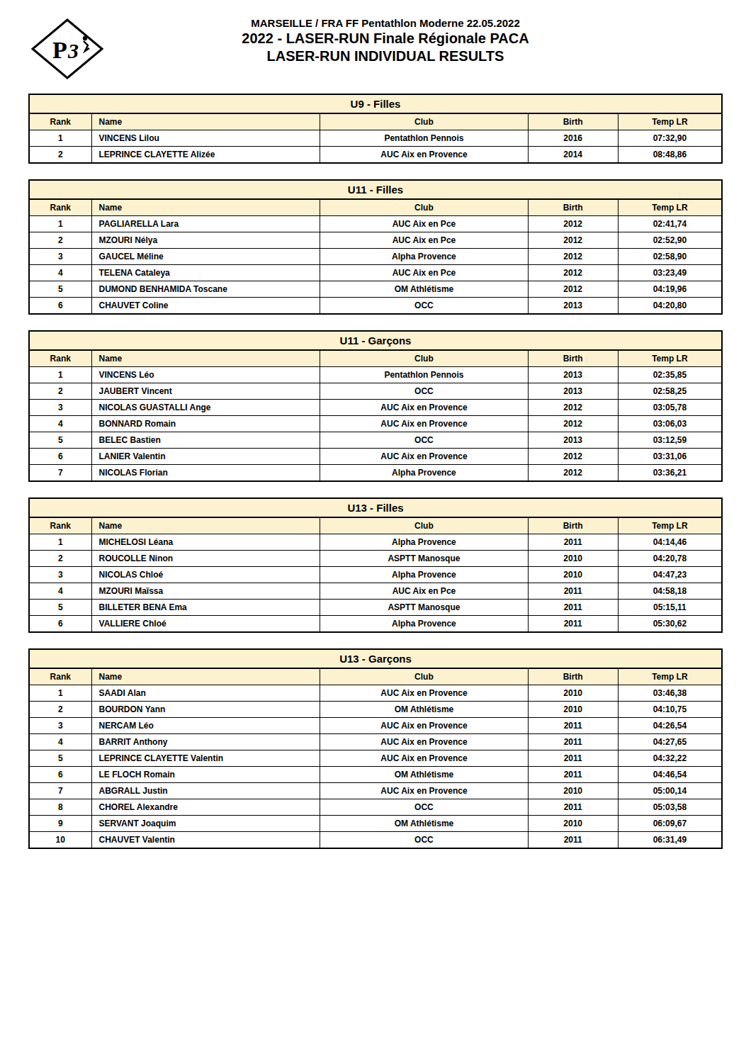P 3
MARSEILLE / FRA FF Pentathlon Moderne 22.05.2022
2022 - LASER-RUN Finale Régionale PACA
LASER-RUN INDIVIDUAL RESULTS
U9 - Filles
| Rank | Name | Club | Birth | Temp LR |
| --- | --- | --- | --- | --- |
| 1 | VINCENS Lilou | Pentathlon Pennois | 2016 | 07:32,90 |
| 2 | LEPRINCE CLAYETTE Alizée | AUC Aix en Provence | 2014 | 08:48,86 |
U11 - Filles
| Rank | Name | Club | Birth | Temp LR |
| --- | --- | --- | --- | --- |
| 1 | PAGLIARELLA Lara | AUC Aix en Pce | 2012 | 02:41,74 |
| 2 | MZOURI Nélya | AUC Aix en Pce | 2012 | 02:52,90 |
| 3 | GAUCEL Méline | Alpha Provence | 2012 | 02:58,90 |
| 4 | TELENA Cataleya | AUC Aix en Pce | 2012 | 03:23,49 |
| 5 | DUMOND BENHAMIDA Toscane | OM Athlétisme | 2012 | 04:19,96 |
| 6 | CHAUVET Coline | OCC | 2013 | 04:20,80 |
U11 - Garçons
| Rank | Name | Club | Birth | Temp LR |
| --- | --- | --- | --- | --- |
| 1 | VINCENS Léo | Pentathlon Pennois | 2013 | 02:35,85 |
| 2 | JAUBERT Vincent | OCC | 2013 | 02:58,25 |
| 3 | NICOLAS GUASTALLI Ange | AUC Aix en Provence | 2012 | 03:05,78 |
| 4 | BONNARD Romain | AUC Aix en Provence | 2012 | 03:06,03 |
| 5 | BELEC Bastien | OCC | 2013 | 03:12,59 |
| 6 | LANIER Valentin | AUC Aix en Provence | 2012 | 03:31,06 |
| 7 | NICOLAS Florian | Alpha Provence | 2012 | 03:36,21 |
U13 - Filles
| Rank | Name | Club | Birth | Temp LR |
| --- | --- | --- | --- | --- |
| 1 | MICHELOSI Léana | Alpha Provence | 2011 | 04:14,46 |
| 2 | ROUCOLLE Ninon | ASPTT Manosque | 2010 | 04:20,78 |
| 3 | NICOLAS Chloé | Alpha Provence | 2010 | 04:47,23 |
| 4 | MZOURI Maïssa | AUC Aix en Pce | 2011 | 04:58,18 |
| 5 | BILLETER BENA Ema | ASPTT Manosque | 2011 | 05:15,11 |
| 6 | VALLIERE Chloé | Alpha Provence | 2011 | 05:30,62 |
U13 - Garçons
| Rank | Name | Club | Birth | Temp LR |
| --- | --- | --- | --- | --- |
| 1 | SAADI Alan | AUC Aix en Provence | 2010 | 03:46,38 |
| 2 | BOURDON Yann | OM Athlétisme | 2010 | 04:10,75 |
| 3 | NERCAM Léo | AUC Aix en Provence | 2011 | 04:26,54 |
| 4 | BARRIT Anthony | AUC Aix en Provence | 2011 | 04:27,65 |
| 5 | LEPRINCE CLAYETTE Valentin | AUC Aix en Provence | 2011 | 04:32,22 |
| 6 | LE FLOCH Romain | OM Athlétisme | 2011 | 04:46,54 |
| 7 | ABGRALL Justin | AUC Aix en Provence | 2010 | 05:00,14 |
| 8 | CHOREL Alexandre | OCC | 2011 | 05:03,58 |
| 9 | SERVANT Joaquim | OM Athlétisme | 2010 | 06:09,67 |
| 10 | CHAUVET Valentin | OCC | 2011 | 06:31,49 |